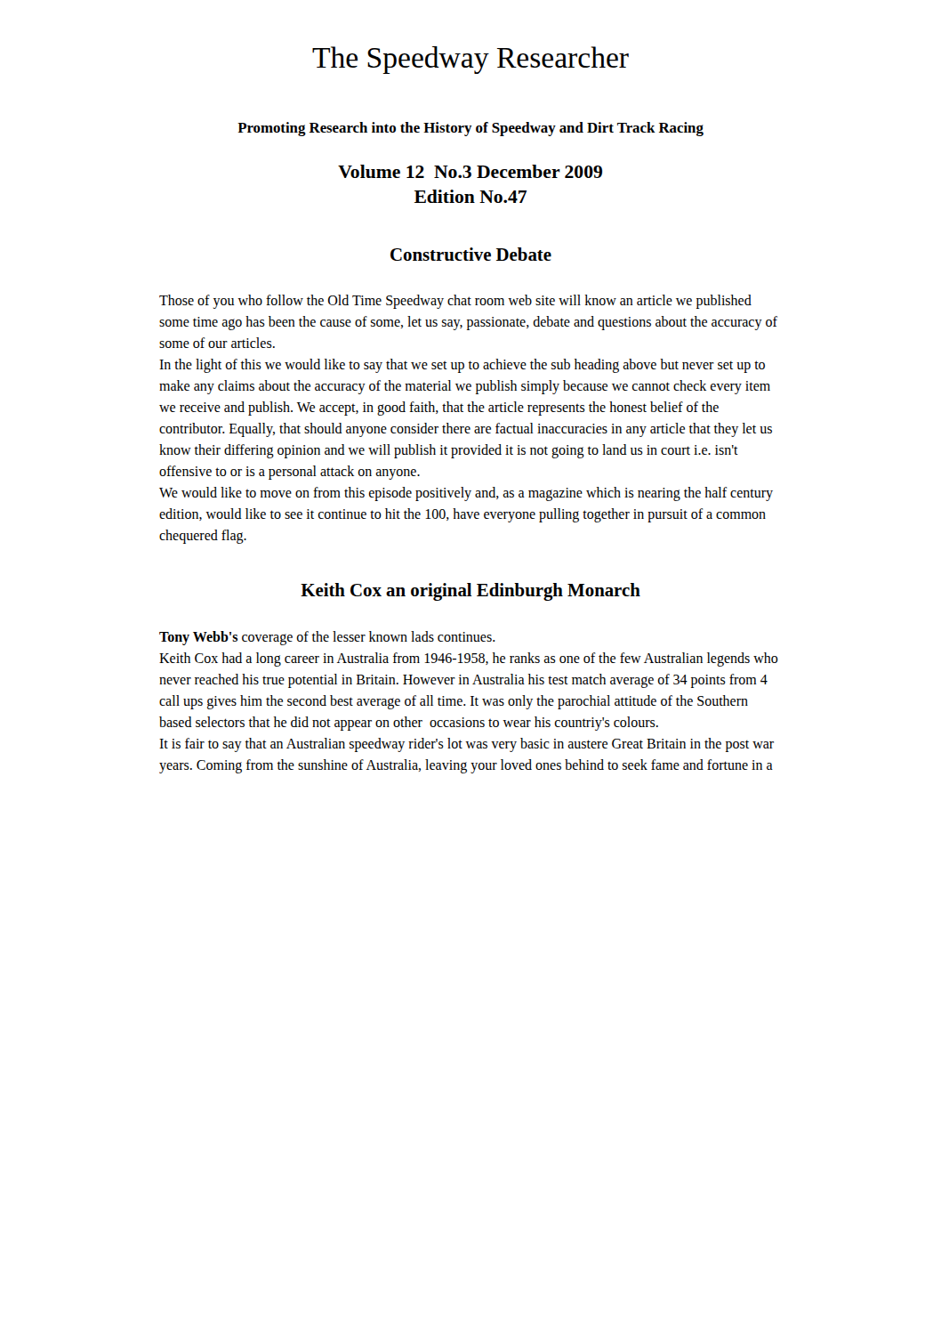The Speedway Researcher
Promoting Research into the History of Speedway and Dirt Track Racing
Volume 12 No.3 December 2009
Edition No.47
Constructive Debate
Those of you who follow the Old Time Speedway chat room web site will know an article we published some time ago has been the cause of some, let us say, passionate, debate and questions about the accuracy of some of our articles.
In the light of this we would like to say that we set up to achieve the sub heading above but never set up to make any claims about the accuracy of the material we publish simply because we cannot check every item we receive and publish. We accept, in good faith, that the article represents the honest belief of the contributor. Equally, that should anyone consider there are factual inaccuracies in any article that they let us know their differing opinion and we will publish it provided it is not going to land us in court i.e. isn't offensive to or is a personal attack on anyone.
We would like to move on from this episode positively and, as a magazine which is nearing the half century edition, would like to see it continue to hit the 100, have everyone pulling together in pursuit of a common chequered flag.
Keith Cox an original Edinburgh Monarch
Tony Webb's coverage of the lesser known lads continues.
Keith Cox had a long career in Australia from 1946-1958, he ranks as one of the few Australian legends who never reached his true potential in Britain. However in Australia his test match average of 34 points from 4 call ups gives him the second best average of all time. It was only the parochial attitude of the Southern based selectors that he did not appear on other occasions to wear his countriy's colours.
It is fair to say that an Australian speedway rider's lot was very basic in austere Great Britain in the post war years. Coming from the sunshine of Australia, leaving your loved ones behind to seek fame and fortune in a